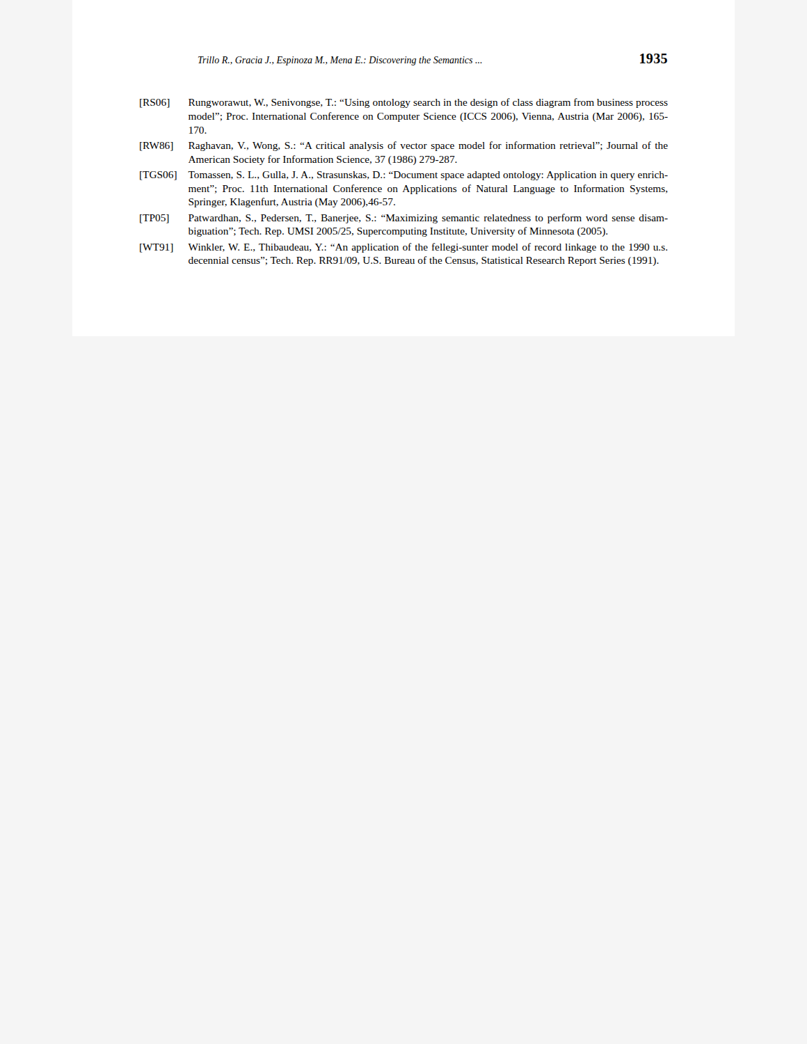Trillo R., Gracia J., Espinoza M., Mena E.: Discovering the Semantics ...
1935
[RS06]
Rungworawut, W., Senivongse, T.: “Using ontology search in the design of class diagram from business process model”; Proc. International Conference on Computer Science (ICCS 2006), Vienna, Austria (Mar 2006), 165-170.
[RW86]
Raghavan, V., Wong, S.: “A critical analysis of vector space model for information retrieval”; Journal of the American Society for Information Science, 37 (1986) 279-287.
[TGS06]
Tomassen, S. L., Gulla, J. A., Strasunskas, D.: “Document space adapted ontology: Application in query enrichment”; Proc. 11th International Conference on Applications of Natural Language to Information Systems, Springer, Klagenfurt, Austria (May 2006),46-57.
[TP05]
Patwardhan, S., Pedersen, T., Banerjee, S.: “Maximizing semantic relatedness to perform word sense disambiguation”; Tech. Rep. UMSI 2005/25, Supercomputing Institute, University of Minnesota (2005).
[WT91]
Winkler, W. E., Thibaudeau, Y.: “An application of the fellegi-sunter model of record linkage to the 1990 u.s. decennial census”; Tech. Rep. RR91/09, U.S. Bureau of the Census, Statistical Research Report Series (1991).